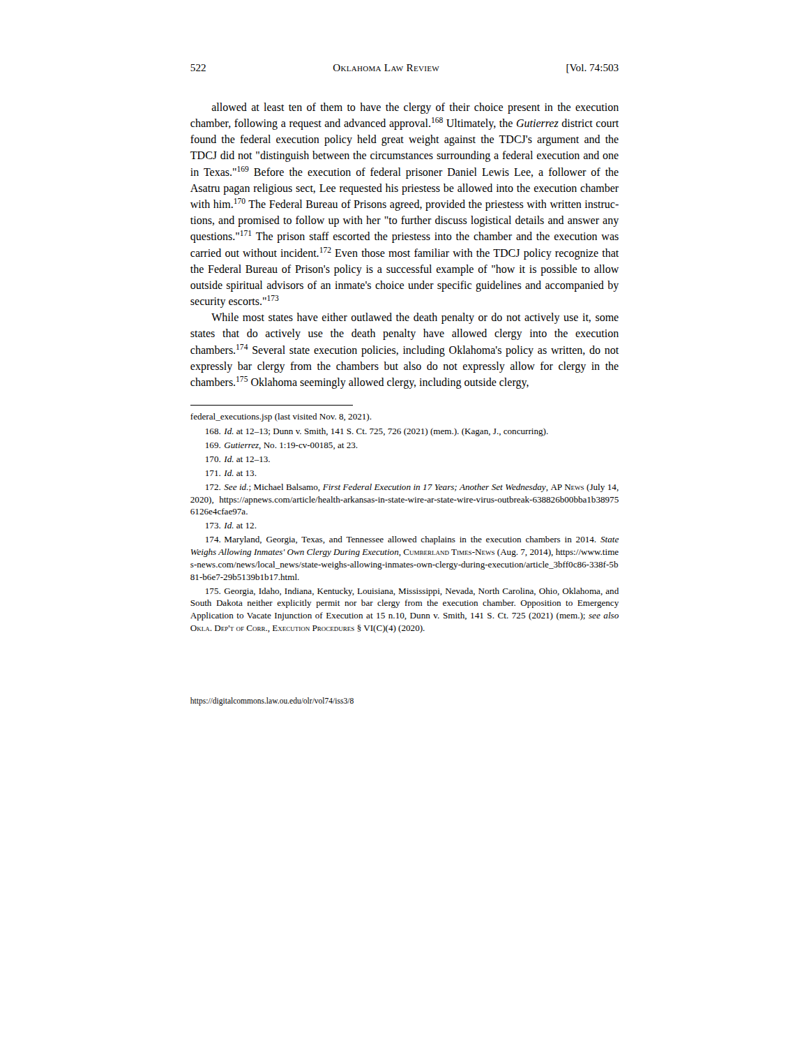522 Oklahoma Law Review [Vol. 74:503
allowed at least ten of them to have the clergy of their choice present in the execution chamber, following a request and advanced approval.168 Ultimately, the Gutierrez district court found the federal execution policy held great weight against the TDCJ's argument and the TDCJ did not "distinguish between the circumstances surrounding a federal execution and one in Texas."169 Before the execution of federal prisoner Daniel Lewis Lee, a follower of the Asatru pagan religious sect, Lee requested his priestess be allowed into the execution chamber with him.170 The Federal Bureau of Prisons agreed, provided the priestess with written instructions, and promised to follow up with her "to further discuss logistical details and answer any questions."171 The prison staff escorted the priestess into the chamber and the execution was carried out without incident.172 Even those most familiar with the TDCJ policy recognize that the Federal Bureau of Prison's policy is a successful example of "how it is possible to allow outside spiritual advisors of an inmate's choice under specific guidelines and accompanied by security escorts."173
While most states have either outlawed the death penalty or do not actively use it, some states that do actively use the death penalty have allowed clergy into the execution chambers.174 Several state execution policies, including Oklahoma's policy as written, do not expressly bar clergy from the chambers but also do not expressly allow for clergy in the chambers.175 Oklahoma seemingly allowed clergy, including outside clergy,
federal_executions.jsp (last visited Nov. 8, 2021).
168. Id. at 12–13; Dunn v. Smith, 141 S. Ct. 725, 726 (2021) (mem.). (Kagan, J., concurring).
169. Gutierrez, No. 1:19-cv-00185, at 23.
170. Id. at 12–13.
171. Id. at 13.
172. See id.; Michael Balsamo, First Federal Execution in 17 Years; Another Set Wednesday, AP News (July 14, 2020), https://apnews.com/article/health-arkansas-in-state-wire-ar-state-wire-virus-outbreak-638826b00bba1b389756126e4cfae97a.
173. Id. at 12.
174. Maryland, Georgia, Texas, and Tennessee allowed chaplains in the execution chambers in 2014. State Weighs Allowing Inmates' Own Clergy During Execution, Cumberland Times-News (Aug. 7, 2014), https://www.times-news.com/news/local_news/state-weighs-allowing-inmates-own-clergy-during-execution/article_3bff0c86-338f-5b81-b6e7-29b5139b1b17.html.
175. Georgia, Idaho, Indiana, Kentucky, Louisiana, Mississippi, Nevada, North Carolina, Ohio, Oklahoma, and South Dakota neither explicitly permit nor bar clergy from the execution chamber. Opposition to Emergency Application to Vacate Injunction of Execution at 15 n.10, Dunn v. Smith, 141 S. Ct. 725 (2021) (mem.); see also Okla. Dep't of Corr., Execution Procedures § VI(C)(4) (2020).
https://digitalcommons.law.ou.edu/olr/vol74/iss3/8